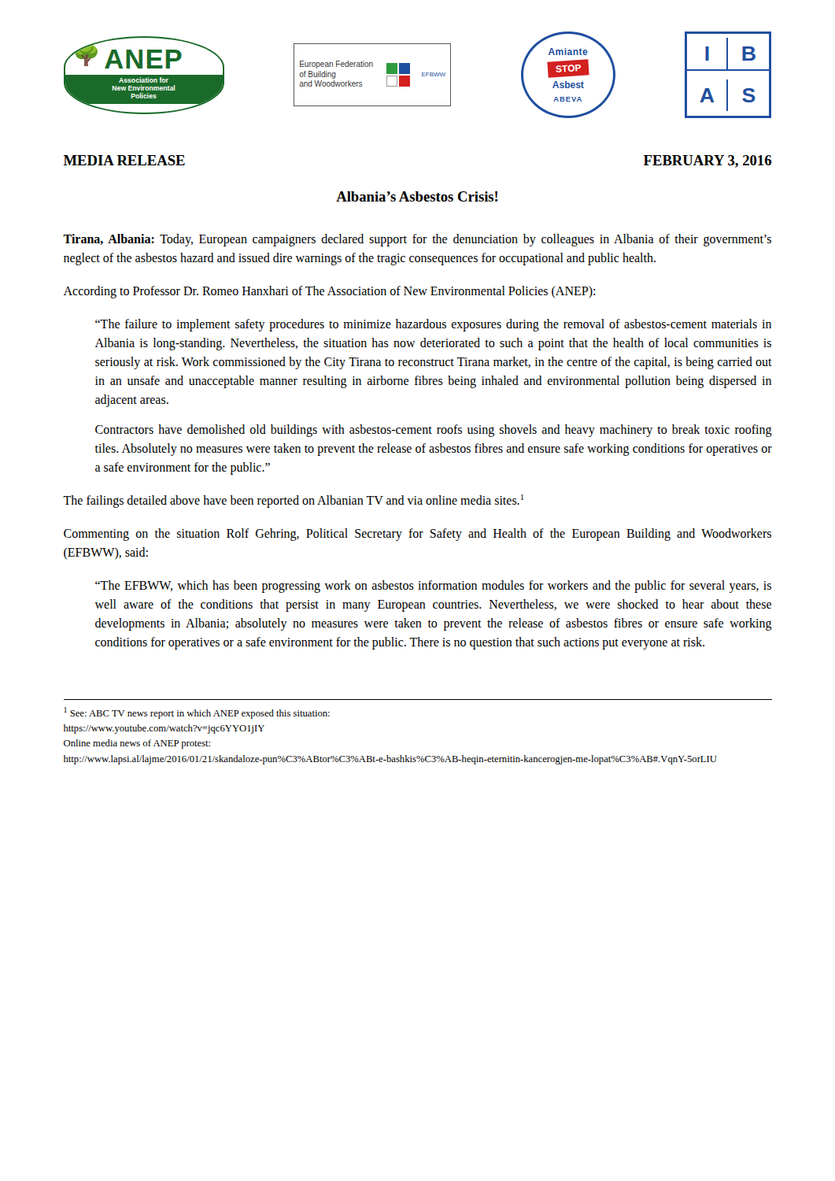🌳
ANEP
Association for
New Environmental
Policies
European Federation
of Building
and Woodworkers
EFBWW
Amiante
STOP
Asbest
ABEVA
I B A S
MEDIA RELEASE FEBRUARY 3, 2016
Albania’s Asbestos Crisis!
Tirana, Albania: Today, European campaigners declared support for the denunciation by colleagues in Albania of their government’s neglect of the asbestos hazard and issued dire warnings of the tragic consequences for occupational and public health.
According to Professor Dr. Romeo Hanxhari of The Association of New Environmental Policies (ANEP):
“The failure to implement safety procedures to minimize hazardous exposures during the removal of asbestos-cement materials in Albania is long-standing. Nevertheless, the situation has now deteriorated to such a point that the health of local communities is seriously at risk. Work commissioned by the City Tirana to reconstruct Tirana market, in the centre of the capital, is being carried out in an unsafe and unacceptable manner resulting in airborne fibres being inhaled and environmental pollution being dispersed in adjacent areas.
Contractors have demolished old buildings with asbestos-cement roofs using shovels and heavy machinery to break toxic roofing tiles. Absolutely no measures were taken to prevent the release of asbestos fibres and ensure safe working conditions for operatives or a safe environment for the public.”
The failings detailed above have been reported on Albanian TV and via online media sites.1
Commenting on the situation Rolf Gehring, Political Secretary for Safety and Health of the European Building and Woodworkers (EFBWW), said:
“The EFBWW, which has been progressing work on asbestos information modules for workers and the public for several years, is well aware of the conditions that persist in many European countries. Nevertheless, we were shocked to hear about these developments in Albania; absolutely no measures were taken to prevent the release of asbestos fibres or ensure safe working conditions for operatives or a safe environment for the public. There is no question that such actions put everyone at risk.
1 See: ABC TV news report in which ANEP exposed this situation:
https://www.youtube.com/watch?v=jqc6YYO1jIY
Online media news of ANEP protest:
http://www.lapsi.al/lajme/2016/01/21/skandaloze-pun%C3%ABtor%C3%ABt-e-bashkis%C3%AB-heqin-eternitin-kancerogjen-me-lopat%C3%AB#.VqnY-5orLIU